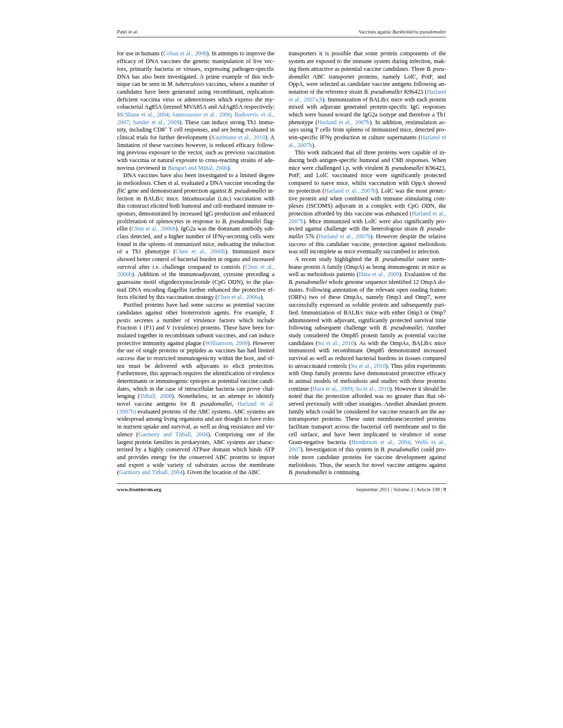Patel et al.
Vaccines against Burkholderia pseudomallei
for use in humans (Coban et al., 2008). In attempts to improve the efficacy of DNA vaccines the genetic manipulation of live vectors, primarily bacteria or viruses, expressing pathogen-specific DNA has also been investigated. A prime example of this technique can be seen in M. tuberculosis vaccines, where a number of candidates have been generated using recombinant, replication-deficient vaccinia virus or adenoviruses which express the mycobacterial Ag85A (termed MVA85A and AdAg85A respectively; McShane et al., 2004; Santosuosso et al., 2006; Radosevic et al., 2007; Sander et al., 2009). These can induce strong Th1 immunity, including CD8+ T cell responses, and are being evaluated in clinical trials for further development (Kaufmann et al., 2010). A limitation of these vaccines however, is reduced efficacy following previous exposure to the vector, such as previous vaccination with vaccinia or natural exposure to cross-reacting strains of adenovirus (reviewed in Bangari and Mittal, 2006).
DNA vaccines have also been investigated to a limited degree in melioidosis. Chen et al. evaluated a DNA vaccine encoding the fliC gene and demonstrated protection against B. pseudomallei infection in BALB/c mice. Intramuscular (i.m.) vaccination with this construct elicited both humoral and cell-mediated immune responses, demonstrated by increased IgG production and enhanced proliferation of splenocytes in response to B. pseudomallei flagellin (Chen et al., 2006b). IgG2a was the dominant antibody subclass detected, and a higher number of IFNγ-secreting cells were found in the spleens of immunized mice, indicating the induction of a Th1 phenotype (Chen et al., 2006b). Immunized mice showed better control of bacterial burden in organs and increased survival after i.v. challenge compared to controls (Chen et al., 2006b). Addition of the immunoadjuvant, cytosine preceding a guanosine motif oligodeoxynucleotide (CpG ODN), to the plasmid DNA encoding flagellin further enhanced the protective effects elicited by this vaccination strategy (Chen et al., 2006a).
Purified proteins have had some success as potential vaccine candidates against other bioterrorism agents. For example, Y. pestis secretes a number of virulence factors which include Fraction 1 (F1) and V (virulence) proteins. These have been formulated together in recombinant subunit vaccines, and can induce protective immunity against plague (Williamson, 2009). However the use of single proteins or peptides as vaccines has had limited success due to restricted immunogenicity within the host, and often must be delivered with adjuvants to elicit protection. Furthermore, this approach requires the identification of virulence determinants or immunogenic epitopes as potential vaccine candidates, which in the case of intracellular bacteria can prove challenging (Titball, 2008). Nonetheless, in an attempt to identify novel vaccine antigens for B. pseudomallei, Harland et al. (2007b) evaluated proteins of the ABC systems. ABC systems are widespread among living organisms and are thought to have roles in nutrient uptake and survival, as well as drug resistance and virulence (Garmory and Titball, 2004). Comprising one of the largest protein families in prokaryotes, ABC systems are characterized by a highly conserved ATPase domain which binds ATP and provides energy for the conserved ABC proteins to import and export a wide variety of substrates across the membrane (Garmory and Titball, 2004). Given the location of the ABC
transporters it is possible that some protein components of the system are exposed to the immune system during infection, making them attractive as potential vaccine candidates. Three B. pseudomallei ABC transporter proteins, namely LolC, PotF, and OppA, were selected as candidate vaccine antigens following annotation of the reference strain B. pseudomallei K96423 (Harland et al., 2007a,b). Immunization of BALB/c mice with each protein mixed with adjuvant generated protein-specific IgG responses which were biased toward the IgG2a isotype and therefore a Th1 phenotype (Harland et al., 2007b). In addition, restimulation assays using T cells from spleens of immunized mice, detected protein-specific IFNγ production in culture supernatants (Harland et al., 2007b).
This work indicated that all three proteins were capable of inducing both antigen-specific humoral and CMI responses. When mice were challenged i.p. with virulent B. pseudomallei K96423, PotF, and LolC vaccinated mice were significantly protected compared to naive mice, whilst vaccination with OppA showed no protection (Harland et al., 2007b). LolC was the most protective protein and when combined with immune stimulating complexes (ISCOMS) adjuvant in a complex with CpG ODN, the protection afforded by this vaccine was enhanced (Harland et al., 2007b). Mice immunized with LolC were also significantly protected against challenge with the heterologous strain B. pseudomallei 576 (Harland et al., 2007b). However despite the relative success of this candidate vaccine, protection against melioidosis was still incomplete as mice eventually succumbed to infection.
A recent study highlighted the B. pseudomallei outer membrane protein A family (OmpA) as being immunogenic in mice as well as melioidosis patients (Hara et al., 2009). Evaluation of the B. pseudomallei whole genome sequence identified 12 OmpA domains. Following annotation of the relevant open reading frames (ORFs) two of these OmpAs, namely Omp3 and Omp7, were successfully expressed as soluble protein and subsequently purified. Immunization of BALB/c mice with either Omp3 or Omp7 administered with adjuvant, significantly protected survival time following subsequent challenge with B. pseudomallei. Another study considered the Omp85 protein family as potential vaccine candidates (Su et al., 2010). As with the OmpAs, BALB/c mice immunized with recombinant Omp85 demonstrated increased survival as well as reduced bacterial burdens in tissues compared to unvaccinated controls (Su et al., 2010). Thus pilot experiments with Omp family proteins have demonstrated protective efficacy in animal models of melioidosis and studies with these proteins continue (Hara et al., 2009; Su et al., 2010). However it should be noted that the protection afforded was no greater than that observed previously with other strategies. Another abundant protein family which could be considered for vaccine research are the autotransporter proteins. These outer membrane/secreted proteins facilitate transport across the bacterial cell membrane and to the cell surface, and have been implicated in virulence of some Gram-negative bacteria (Henderson et al., 2004; Wells et al., 2007). Investigation of this system in B. pseudomallei could provide more candidate proteins for vaccine development against melioidosis. Thus, the search for novel vaccine antigens against B. pseudomallei is continuing.
www.frontiersin.org
September 2011 | Volume 2 | Article 198 | 9